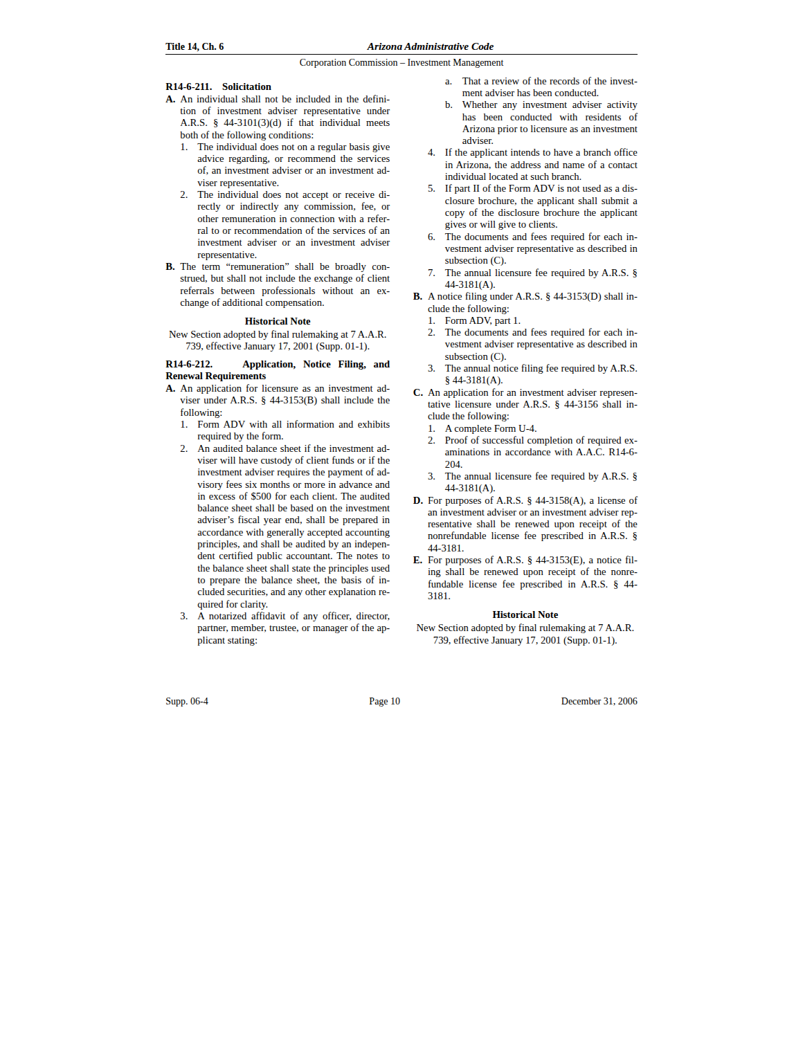Title 14, Ch. 6
Arizona Administrative Code
Corporation Commission – Investment Management
R14-6-211. Solicitation
| A. | An individual shall not be included in the definition of investment adviser representative under A.R.S. § 44-3101(3)(d) if that individual meets both of the following conditions: |
| | 1. | The individual does not on a regular basis give advice regarding, or recommend the services of, an investment adviser or an investment adviser representative. |
| | 2. | The individual does not accept or receive directly or indirectly any commission, fee, or other remuneration in connection with a referral to or recommendation of the services of an investment adviser or an investment adviser representative. |
| B. | The term “remuneration” shall be broadly construed, but shall not include the exchange of client referrals between professionals without an exchange of additional compensation. |
Historical Note
New Section adopted by final rulemaking at 7 A.A.R.
739, effective January 17, 2001 (Supp. 01-1).
R14-6-212. Application, Notice Filing, and Renewal Requirements
| A. | An application for licensure as an investment adviser under A.R.S. § 44-3153(B) shall include the following: |
| | 1. | Form ADV with all information and exhibits required by the form. |
| | 2. | An audited balance sheet if the investment adviser will have custody of client funds or if the investment adviser requires the payment of advisory fees six months or more in advance and in excess of $500 for each client. The audited balance sheet shall be based on the investment adviser’s fiscal year end, shall be prepared in accordance with generally accepted accounting principles, and shall be audited by an independent certified public accountant. The notes to the balance sheet shall state the principles used to prepare the balance sheet, the basis of included securities, and any other explanation required for clarity. |
| | 3. | A notarized affidavit of any officer, director, partner, member, trustee, or manager of the applicant stating: |
| | a. | That a review of the records of the investment adviser has been conducted. |
| | b. | Whether any investment adviser activity has been conducted with residents of Arizona prior to licensure as an investment adviser. |
| | 4. | If the applicant intends to have a branch office in Arizona, the address and name of a contact individual located at such branch. |
| | 5. | If part II of the Form ADV is not used as a disclosure brochure, the applicant shall submit a copy of the disclosure brochure the applicant gives or will give to clients. |
| | 6. | The documents and fees required for each investment adviser representative as described in subsection (C). |
| | 7. | The annual licensure fee required by A.R.S. § 44-3181(A). |
| B. | A notice filing under A.R.S. § 44-3153(D) shall include the following: |
| | 1. | Form ADV, part 1. |
| | 2. | The documents and fees required for each investment adviser representative as described in subsection (C). |
| | 3. | The annual notice filing fee required by A.R.S. § 44-3181(A). |
| C. | An application for an investment adviser representative licensure under A.R.S. § 44-3156 shall include the following: |
| | 1. | A complete Form U-4. |
| | 2. | Proof of successful completion of required examinations in accordance with A.A.C. R14-6-204. |
| | 3. | The annual licensure fee required by A.R.S. § 44-3181(A). |
| D. | For purposes of A.R.S. § 44-3158(A), a license of an investment adviser or an investment adviser representative shall be renewed upon receipt of the nonrefundable license fee prescribed in A.R.S. § 44-3181. |
| E. | For purposes of A.R.S. § 44-3153(E), a notice filing shall be renewed upon receipt of the nonrefundable license fee prescribed in A.R.S. § 44-3181. |
Historical Note
New Section adopted by final rulemaking at 7 A.A.R.
739, effective January 17, 2001 (Supp. 01-1).
Supp. 06-4
Page 10
December 31, 2006